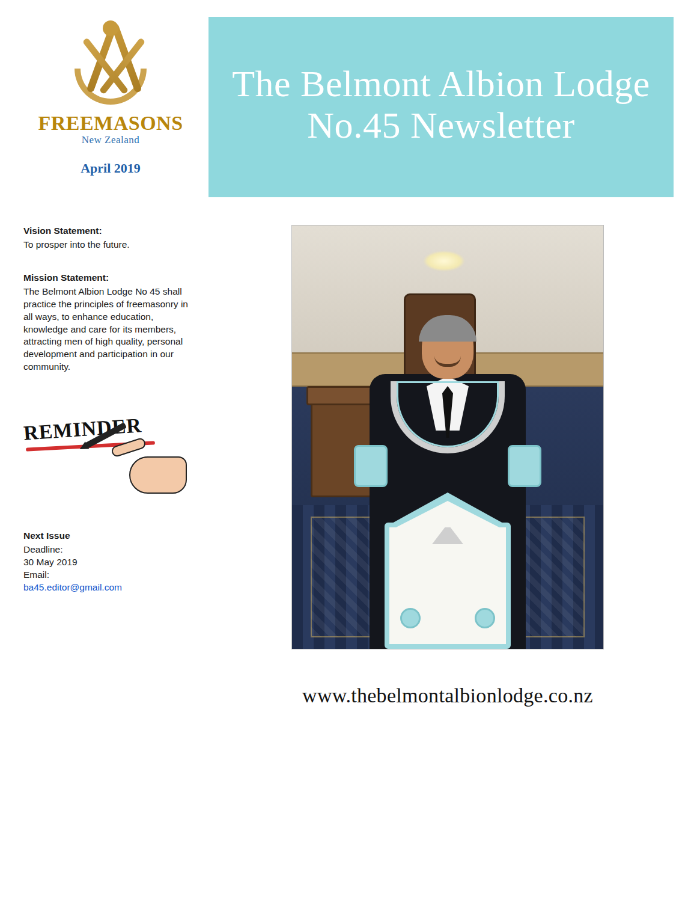FREEMASONSNew Zealand
April 2019
The Belmont Albion Lodge No.45 Newsletter
Vision Statement:
To prosper into the future.
Mission Statement:
The Belmont Albion Lodge No 45 shall practice the principles of freemasonry in all ways, to enhance education, knowledge and care for its members, attracting men of high quality, personal development and participation in our community.
REMINDER
Next Issue
Deadline:
30 May 2019
Email:
ba45.editor@gmail.com
www.thebelmontalbionlodge.co.nz